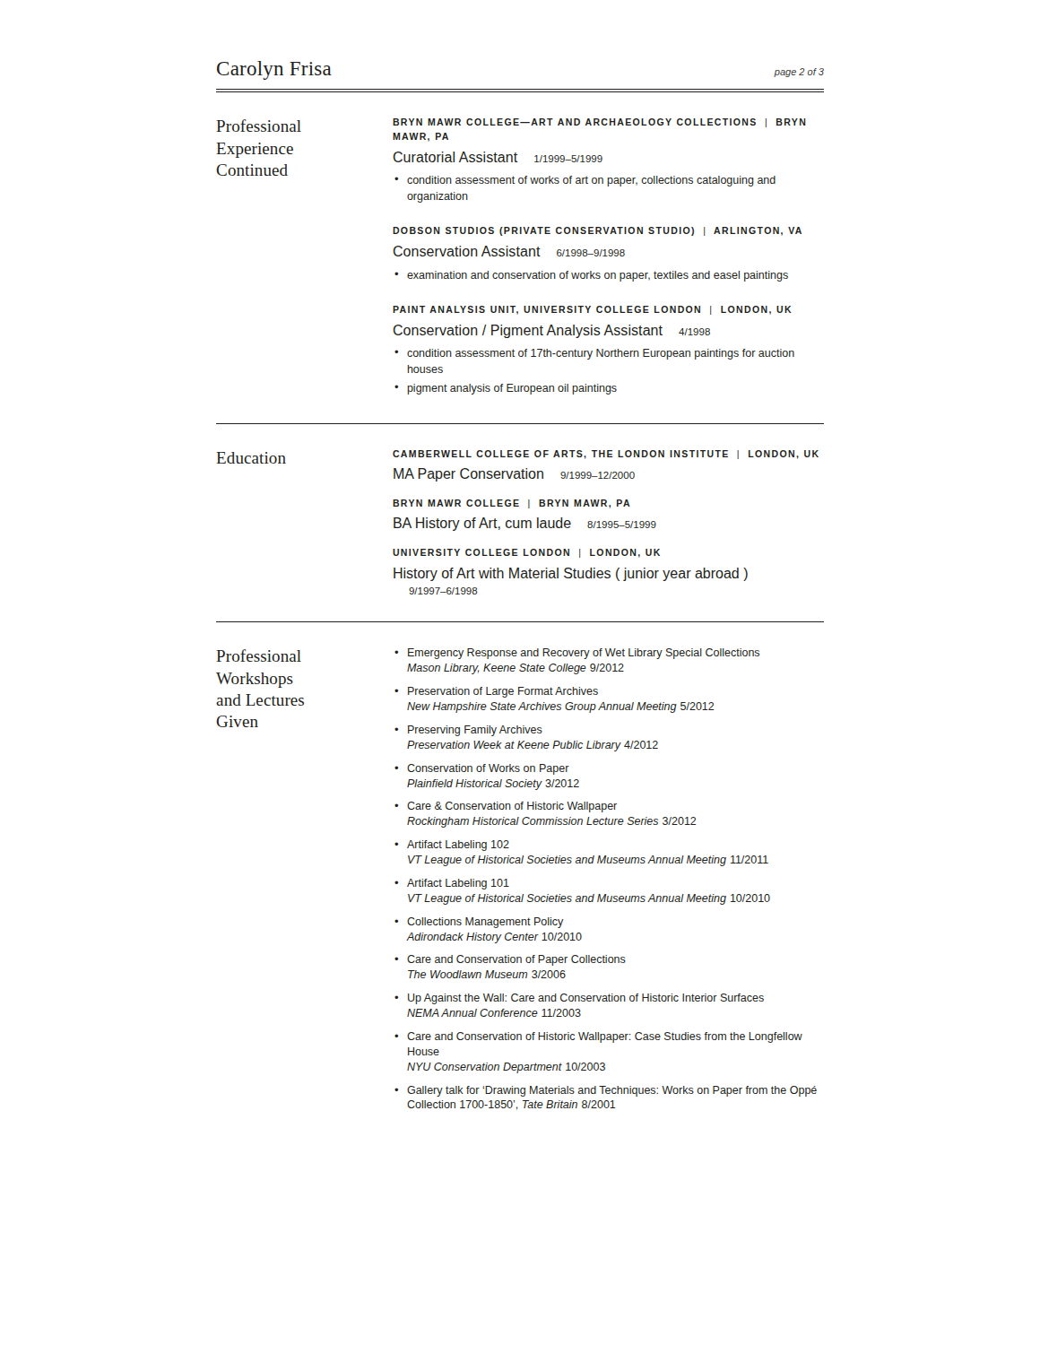Carolyn Frisa
page 2 of 3
Professional
Experience
Continued
Bryn Mawr College—Art and Archaeology Collections | Bryn Mawr, PA
Curatorial Assistant 1/1999–5/1999
condition assessment of works of art on paper, collections cataloguing and organization
Dobson Studios (private conservation studio) | Arlington, VA
Conservation Assistant 6/1998–9/1998
examination and conservation of works on paper, textiles and easel paintings
Paint Analysis Unit, University College London | London, UK
Conservation / Pigment Analysis Assistant 4/1998
condition assessment of 17th-century Northern European paintings for auction houses
pigment analysis of European oil paintings
Education
Camberwell College of Arts, The London Institute | London, UK
MA Paper Conservation 9/1999–12/2000
Bryn Mawr College | Bryn Mawr, PA
BA History of Art, cum laude 8/1995–5/1999
University College London | London, UK
History of Art with Material Studies ( junior year abroad ) 9/1997–6/1998
Professional
Workshops
and Lectures
Given
Emergency Response and Recovery of Wet Library Special Collections
Mason Library, Keene State College 9/2012
Preservation of Large Format Archives
New Hampshire State Archives Group Annual Meeting 5/2012
Preserving Family Archives
Preservation Week at Keene Public Library 4/2012
Conservation of Works on Paper
Plainfield Historical Society 3/2012
Care & Conservation of Historic Wallpaper
Rockingham Historical Commission Lecture Series 3/2012
Artifact Labeling 102
VT League of Historical Societies and Museums Annual Meeting 11/2011
Artifact Labeling 101
VT League of Historical Societies and Museums Annual Meeting 10/2010
Collections Management Policy
Adirondack History Center 10/2010
Care and Conservation of Paper Collections
The Woodlawn Museum 3/2006
Up Against the Wall: Care and Conservation of Historic Interior Surfaces
NEMA Annual Conference 11/2003
Care and Conservation of Historic Wallpaper: Case Studies from the Longfellow House
NYU Conservation Department 10/2003
Gallery talk for ‘Drawing Materials and Techniques: Works on Paper from the Oppé Collection 1700-1850’, Tate Britain 8/2001